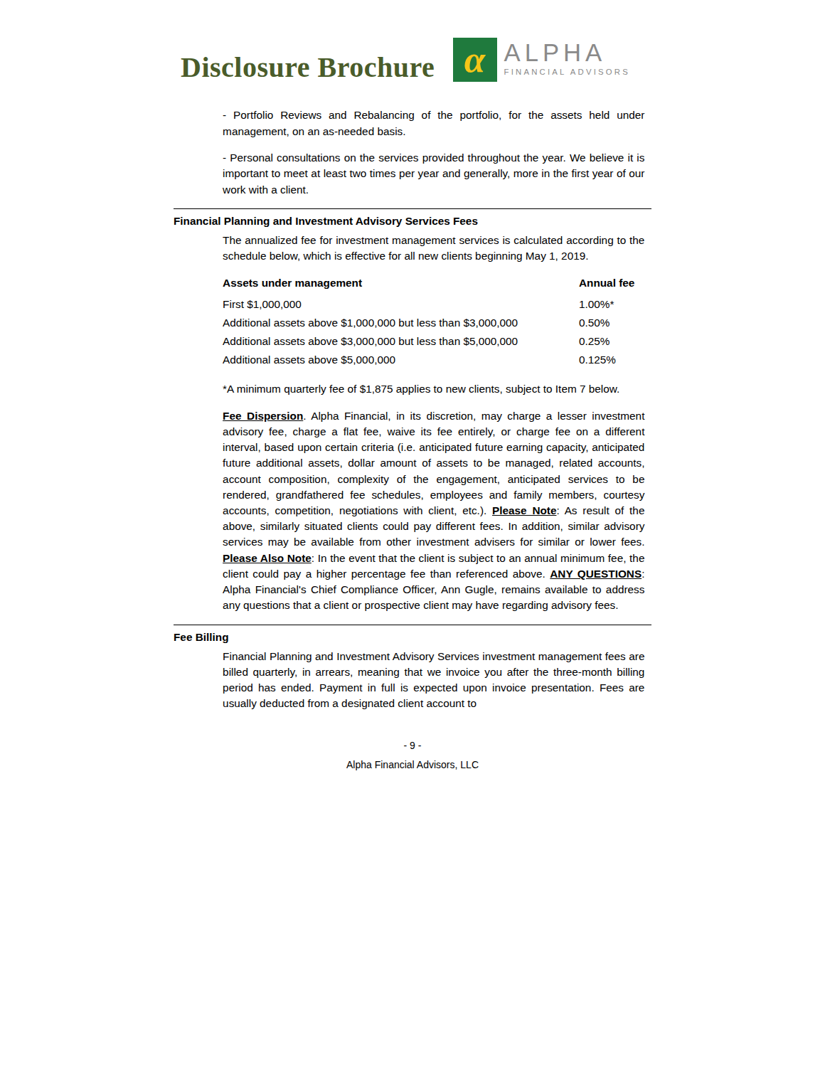Disclosure Brochure
α
ALPHA
FINANCIAL ADVISORS
- Portfolio Reviews and Rebalancing of the portfolio, for the assets held under management, on an as-needed basis.
- Personal consultations on the services provided throughout the year. We believe it is important to meet at least two times per year and generally, more in the first year of our work with a client.
Financial Planning and Investment Advisory Services Fees
The annualized fee for investment management services is calculated according to the schedule below, which is effective for all new clients beginning May 1, 2019.
| Assets under management | Annual fee |
| --- | --- |
| First $1,000,000 | 1.00%* |
| Additional assets above $1,000,000 but less than $3,000,000 | 0.50% |
| Additional assets above $3,000,000 but less than $5,000,000 | 0.25% |
| Additional assets above $5,000,000 | 0.125% |
*A minimum quarterly fee of $1,875 applies to new clients, subject to Item 7 below.
Fee Dispersion. Alpha Financial, in its discretion, may charge a lesser investment advisory fee, charge a flat fee, waive its fee entirely, or charge fee on a different interval, based upon certain criteria (i.e. anticipated future earning capacity, anticipated future additional assets, dollar amount of assets to be managed, related accounts, account composition, complexity of the engagement, anticipated services to be rendered, grandfathered fee schedules, employees and family members, courtesy accounts, competition, negotiations with client, etc.). Please Note: As result of the above, similarly situated clients could pay different fees. In addition, similar advisory services may be available from other investment advisers for similar or lower fees. Please Also Note: In the event that the client is subject to an annual minimum fee, the client could pay a higher percentage fee than referenced above. ANY QUESTIONS: Alpha Financial's Chief Compliance Officer, Ann Gugle, remains available to address any questions that a client or prospective client may have regarding advisory fees.
Fee Billing
Financial Planning and Investment Advisory Services investment management fees are billed quarterly, in arrears, meaning that we invoice you after the three-month billing period has ended. Payment in full is expected upon invoice presentation. Fees are usually deducted from a designated client account to
- 9 -
Alpha Financial Advisors, LLC